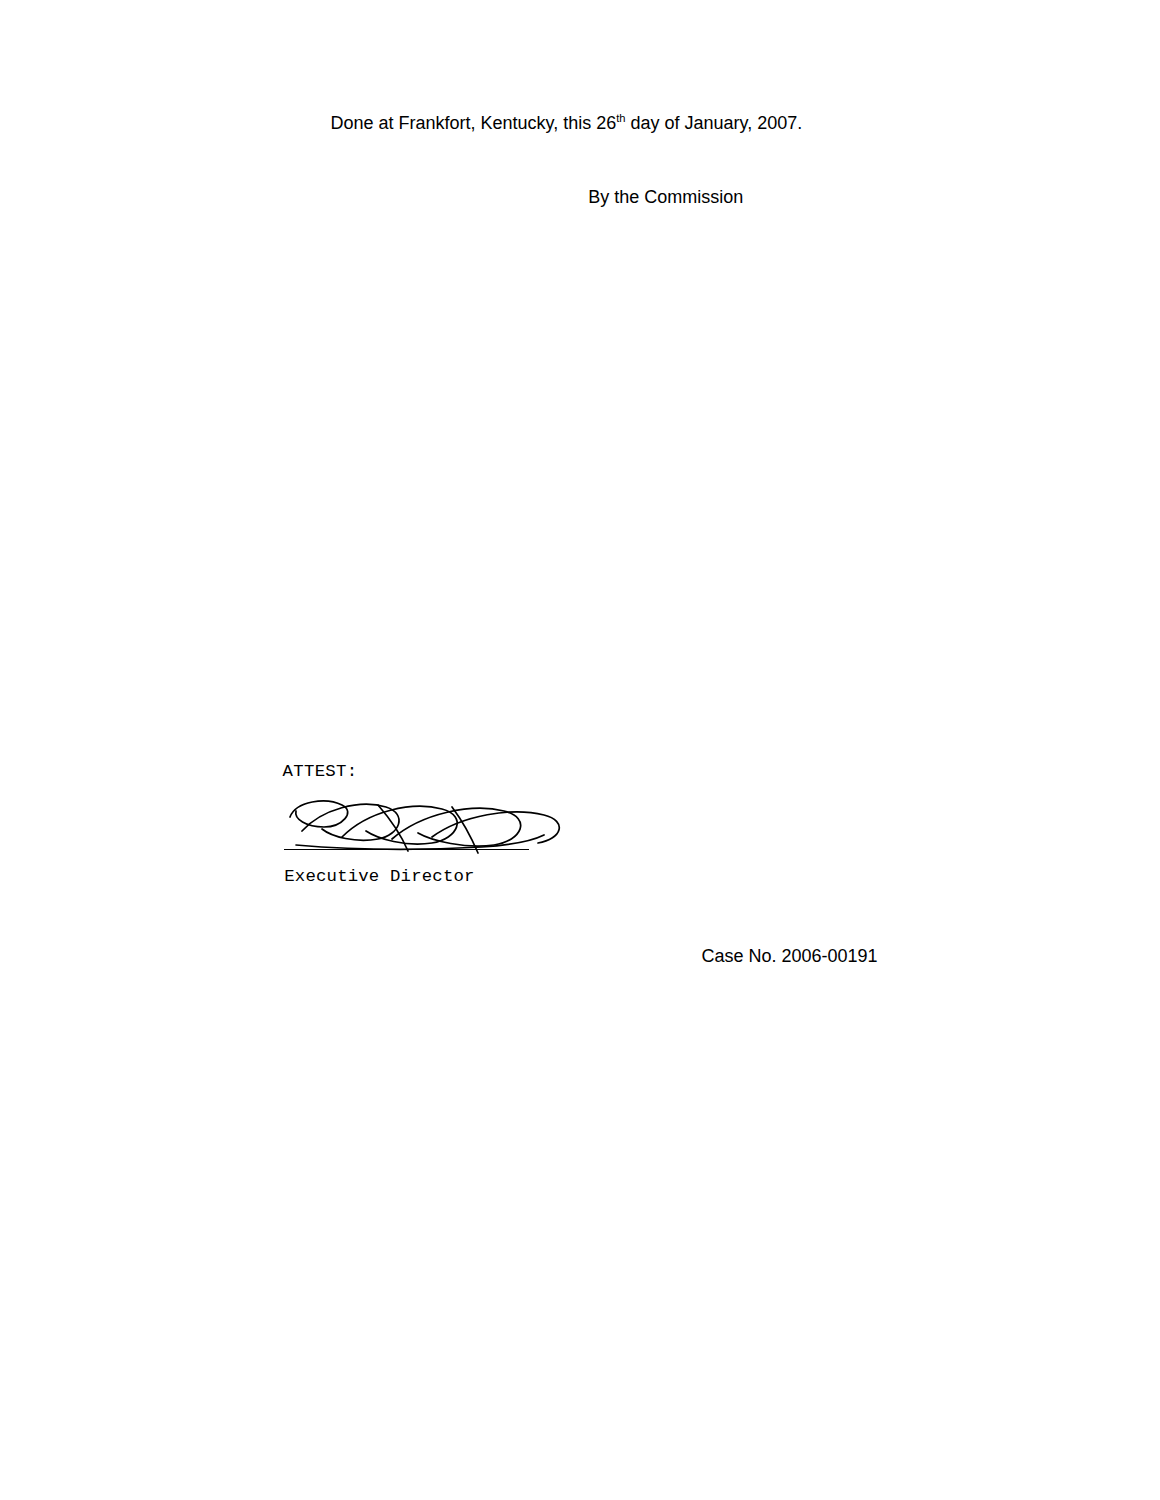Done at Frankfort, Kentucky, this 26th day of January, 2007.
By the Commission
ATTEST:
Executive Director
Case No. 2006-00191